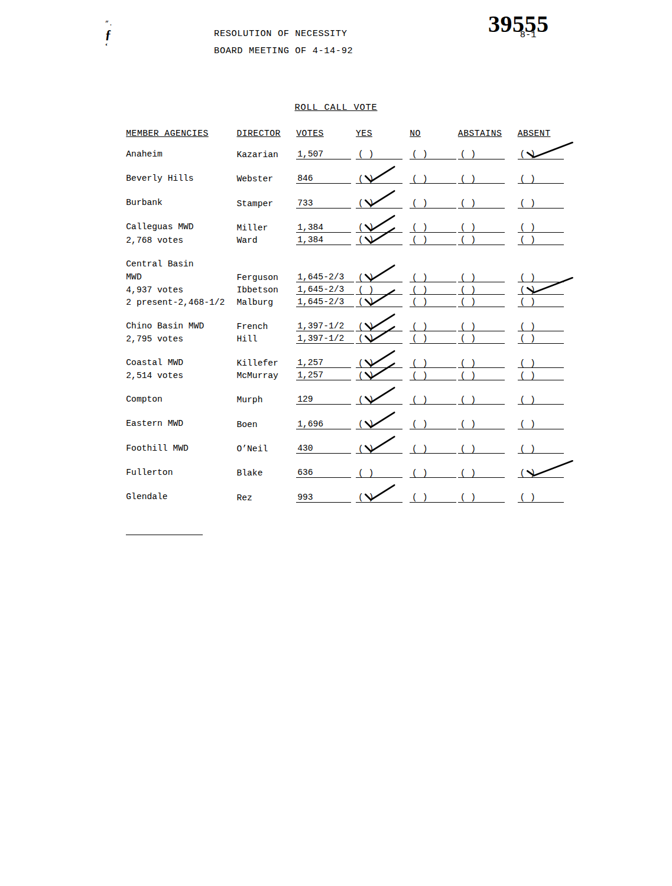39555
”.
ƒ
‘
8-1
RESOLUTION OF NECESSITY
BOARD MEETING OF 4-14-92
ROLL CALL VOTE
| MEMBER AGENCIES | DIRECTOR | VOTES | YES | NO | ABSTAINS | ABSENT |
| --- | --- | --- | --- | --- | --- | --- |
| Anaheim | Kazarian | 1,507 | ( ) | ( ) | ( ) | ( ) |
| Beverly Hills | Webster | 846 | ( ) | ( ) | ( ) | ( ) |
| Burbank | Stamper | 733 | ( ) | ( ) | ( ) | ( ) |
| Calleguas MWD | Miller | 1,384 | ( ) | ( ) | ( ) | ( ) |
| 2,768 votes | Ward | 1,384 | ( ) | ( ) | ( ) | ( ) |
| Central Basin | | | | | | |
| MWD | Ferguson | 1,645-2/3 | ( ) | ( ) | ( ) | ( ) |
| 4,937 votes | Ibbetson | 1,645-2/3 | ( ) | ( ) | ( ) | ( ) |
| 2 present-2,468-1/2 | Malburg | 1,645-2/3 | ( ) | ( ) | ( ) | ( ) |
| Chino Basin MWD | French | 1,397-1/2 | ( ) | ( ) | ( ) | ( ) |
| 2,795 votes | Hill | 1,397-1/2 | ( ) | ( ) | ( ) | ( ) |
| Coastal MWD | Killefer | 1,257 | ( ) | ( ) | ( ) | ( ) |
| 2,514 votes | McMurray | 1,257 | ( ) | ( ) | ( ) | ( ) |
| Compton | Murph | 129 | ( ) | ( ) | ( ) | ( ) |
| Eastern MWD | Boen | 1,696 | ( ) | ( ) | ( ) | ( ) |
| Foothill MWD | O’Neil | 430 | ( ) | ( ) | ( ) | ( ) |
| Fullerton | Blake | 636 | ( ) | ( ) | ( ) | ( ) |
| Glendale | Rez | 993 | ( ) | ( ) | ( ) | ( ) |